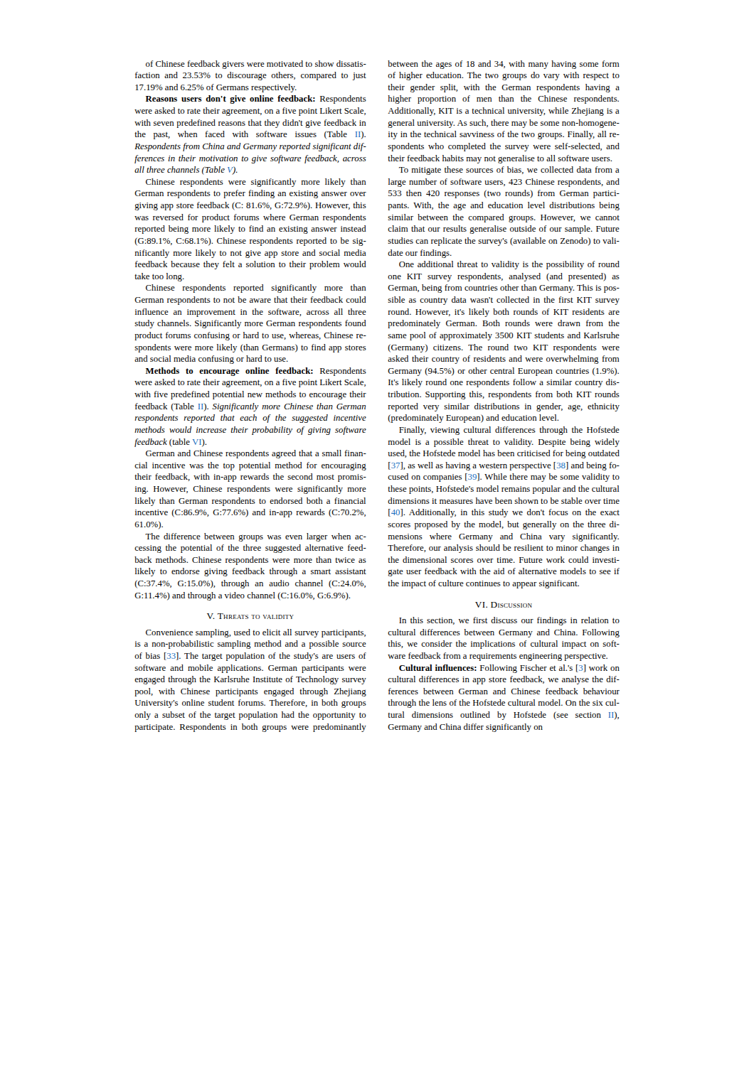of Chinese feedback givers were motivated to show dissatisfaction and 23.53% to discourage others, compared to just 17.19% and 6.25% of Germans respectively.
Reasons users don't give online feedback: Respondents were asked to rate their agreement, on a five point Likert Scale, with seven predefined reasons that they didn't give feedback in the past, when faced with software issues (Table II). Respondents from China and Germany reported significant differences in their motivation to give software feedback, across all three channels (Table V).
Chinese respondents were significantly more likely than German respondents to prefer finding an existing answer over giving app store feedback (C: 81.6%, G:72.9%). However, this was reversed for product forums where German respondents reported being more likely to find an existing answer instead (G:89.1%, C:68.1%). Chinese respondents reported to be significantly more likely to not give app store and social media feedback because they felt a solution to their problem would take too long.
Chinese respondents reported significantly more than German respondents to not be aware that their feedback could influence an improvement in the software, across all three study channels. Significantly more German respondents found product forums confusing or hard to use, whereas, Chinese respondents were more likely (than Germans) to find app stores and social media confusing or hard to use.
Methods to encourage online feedback: Respondents were asked to rate their agreement, on a five point Likert Scale, with five predefined potential new methods to encourage their feedback (Table II). Significantly more Chinese than German respondents reported that each of the suggested incentive methods would increase their probability of giving software feedback (table VI).
German and Chinese respondents agreed that a small financial incentive was the top potential method for encouraging their feedback, with in-app rewards the second most promising. However, Chinese respondents were significantly more likely than German respondents to endorsed both a financial incentive (C:86.9%, G:77.6%) and in-app rewards (C:70.2%, 61.0%).
The difference between groups was even larger when accessing the potential of the three suggested alternative feedback methods. Chinese respondents were more than twice as likely to endorse giving feedback through a smart assistant (C:37.4%, G:15.0%), through an audio channel (C:24.0%, G:11.4%) and through a video channel (C:16.0%, G:6.9%).
V. Threats to validity
Convenience sampling, used to elicit all survey participants, is a non-probabilistic sampling method and a possible source of bias [33]. The target population of the study's are users of software and mobile applications. German participants were engaged through the Karlsruhe Institute of Technology survey pool, with Chinese participants engaged through Zhejiang University's online student forums. Therefore, in both groups only a subset of the target population had the opportunity to participate. Respondents in both groups were predominantly between the ages of 18 and 34, with many having some form of higher education. The two groups do vary with respect to their gender split, with the German respondents having a higher proportion of men than the Chinese respondents. Additionally, KIT is a technical university, while Zhejiang is a general university. As such, there may be some non-homogeneity in the technical savviness of the two groups. Finally, all respondents who completed the survey were self-selected, and their feedback habits may not generalise to all software users.
To mitigate these sources of bias, we collected data from a large number of software users, 423 Chinese respondents, and 533 then 420 responses (two rounds) from German participants. With, the age and education level distributions being similar between the compared groups. However, we cannot claim that our results generalise outside of our sample. Future studies can replicate the survey's (available on Zenodo) to validate our findings.
One additional threat to validity is the possibility of round one KIT survey respondents, analysed (and presented) as German, being from countries other than Germany. This is possible as country data wasn't collected in the first KIT survey round. However, it's likely both rounds of KIT residents are predominately German. Both rounds were drawn from the same pool of approximately 3500 KIT students and Karlsruhe (Germany) citizens. The round two KIT respondents were asked their country of residents and were overwhelming from Germany (94.5%) or other central European countries (1.9%). It's likely round one respondents follow a similar country distribution. Supporting this, respondents from both KIT rounds reported very similar distributions in gender, age, ethnicity (predominately European) and education level.
Finally, viewing cultural differences through the Hofstede model is a possible threat to validity. Despite being widely used, the Hofstede model has been criticised for being outdated [37], as well as having a western perspective [38] and being focused on companies [39]. While there may be some validity to these points, Hofstede's model remains popular and the cultural dimensions it measures have been shown to be stable over time [40]. Additionally, in this study we don't focus on the exact scores proposed by the model, but generally on the three dimensions where Germany and China vary significantly. Therefore, our analysis should be resilient to minor changes in the dimensional scores over time. Future work could investigate user feedback with the aid of alternative models to see if the impact of culture continues to appear significant.
VI. Discussion
In this section, we first discuss our findings in relation to cultural differences between Germany and China. Following this, we consider the implications of cultural impact on software feedback from a requirements engineering perspective.
Cultural influences: Following Fischer et al.'s [3] work on cultural differences in app store feedback, we analyse the differences between German and Chinese feedback behaviour through the lens of the Hofstede cultural model. On the six cultural dimensions outlined by Hofstede (see section II), Germany and China differ significantly on